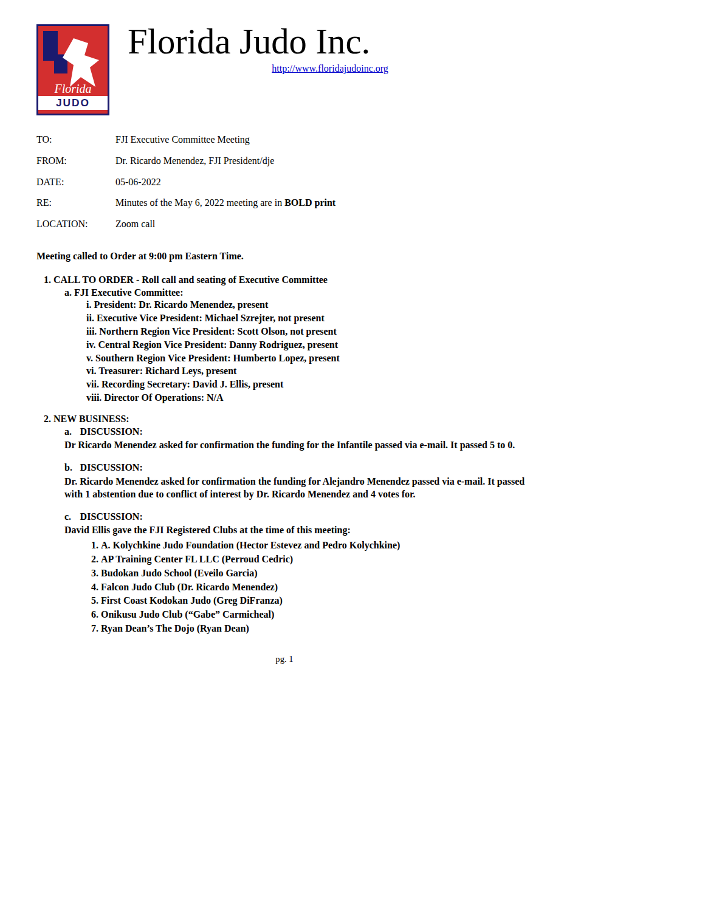Florida
JUDO
Florida Judo Inc.
http://www.floridajudoinc.org
| TO: | FJI Executive Committee Meeting |
| FROM: | Dr. Ricardo Menendez, FJI President/dje |
| DATE: | 05-06-2022 |
| RE: | Minutes of the May 6, 2022 meeting are in BOLD print |
| LOCATION: | Zoom call |
Meeting called to Order at 9:00 pm Eastern Time.
CALL TO ORDER - Roll call and seating of Executive Committee
a. FJI Executive Committee:
i. President: Dr. Ricardo Menendez, present
ii. Executive Vice President: Michael Szrejter, not present
iii. Northern Region Vice President: Scott Olson, not present
iv. Central Region Vice President: Danny Rodriguez, present
v. Southern Region Vice President: Humberto Lopez, present
vi. Treasurer: Richard Leys, present
vii. Recording Secretary: David J. Ellis, present
viii. Director Of Operations: N/A
NEW BUSINESS:
a. DISCUSSION:
Dr Ricardo Menendez asked for confirmation the funding for the Infantile passed via e-mail. It passed 5 to 0.
b. DISCUSSION:
Dr. Ricardo Menendez asked for confirmation the funding for Alejandro Menendez passed via e-mail. It passed with 1 abstention due to conflict of interest by Dr. Ricardo Menendez and 4 votes for.
c. DISCUSSION:
David Ellis gave the FJI Registered Clubs at the time of this meeting:
A. Kolychkine Judo Foundation (Hector Estevez and Pedro Kolychkine)
AP Training Center FL LLC (Perroud Cedric)
Budokan Judo School (Eveilo Garcia)
Falcon Judo Club (Dr. Ricardo Menendez)
First Coast Kodokan Judo (Greg DiFranza)
Onikusu Judo Club (“Gabe” Carmicheal)
Ryan Dean’s The Dojo (Ryan Dean)
pg. 1